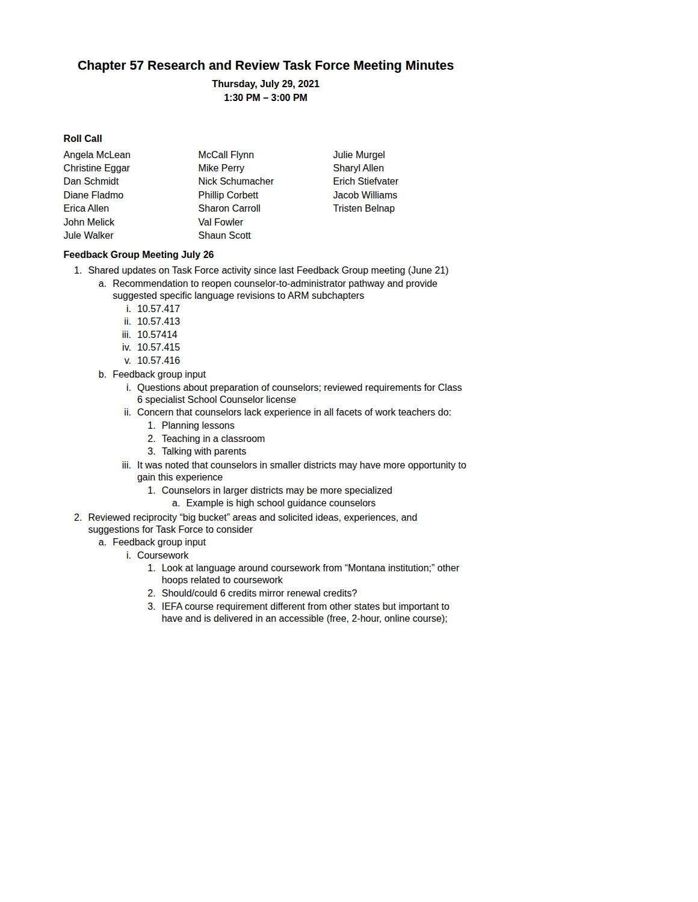Chapter 57 Research and Review Task Force Meeting Minutes
Thursday, July 29, 2021
1:30 PM – 3:00 PM
Roll Call
| Angela McLean | McCall Flynn | Julie Murgel |
| Christine Eggar | Mike Perry | Sharyl Allen |
| Dan Schmidt | Nick Schumacher | Erich Stiefvater |
| Diane Fladmo | Phillip Corbett | Jacob Williams |
| Erica Allen | Sharon Carroll | Tristen Belnap |
| John Melick | Val Fowler | |
| Jule Walker | Shaun Scott | |
Feedback Group Meeting July 26
Shared updates on Task Force activity since last Feedback Group meeting (June 21)
Recommendation to reopen counselor-to-administrator pathway and provide suggested specific language revisions to ARM subchapters
10.57.417
10.57.413
10.57414
10.57.415
10.57.416
Feedback group input
Questions about preparation of counselors; reviewed requirements for Class 6 specialist School Counselor license
Concern that counselors lack experience in all facets of work teachers do:
Planning lessons
Teaching in a classroom
Talking with parents
It was noted that counselors in smaller districts may have more opportunity to gain this experience
Counselors in larger districts may be more specialized
Example is high school guidance counselors
Reviewed reciprocity “big bucket” areas and solicited ideas, experiences, and suggestions for Task Force to consider
Feedback group input
Coursework
Look at language around coursework from “Montana institution;” other hoops related to coursework
Should/could 6 credits mirror renewal credits?
IEFA course requirement different from other states but important to have and is delivered in an accessible (free, 2-hour, online course);